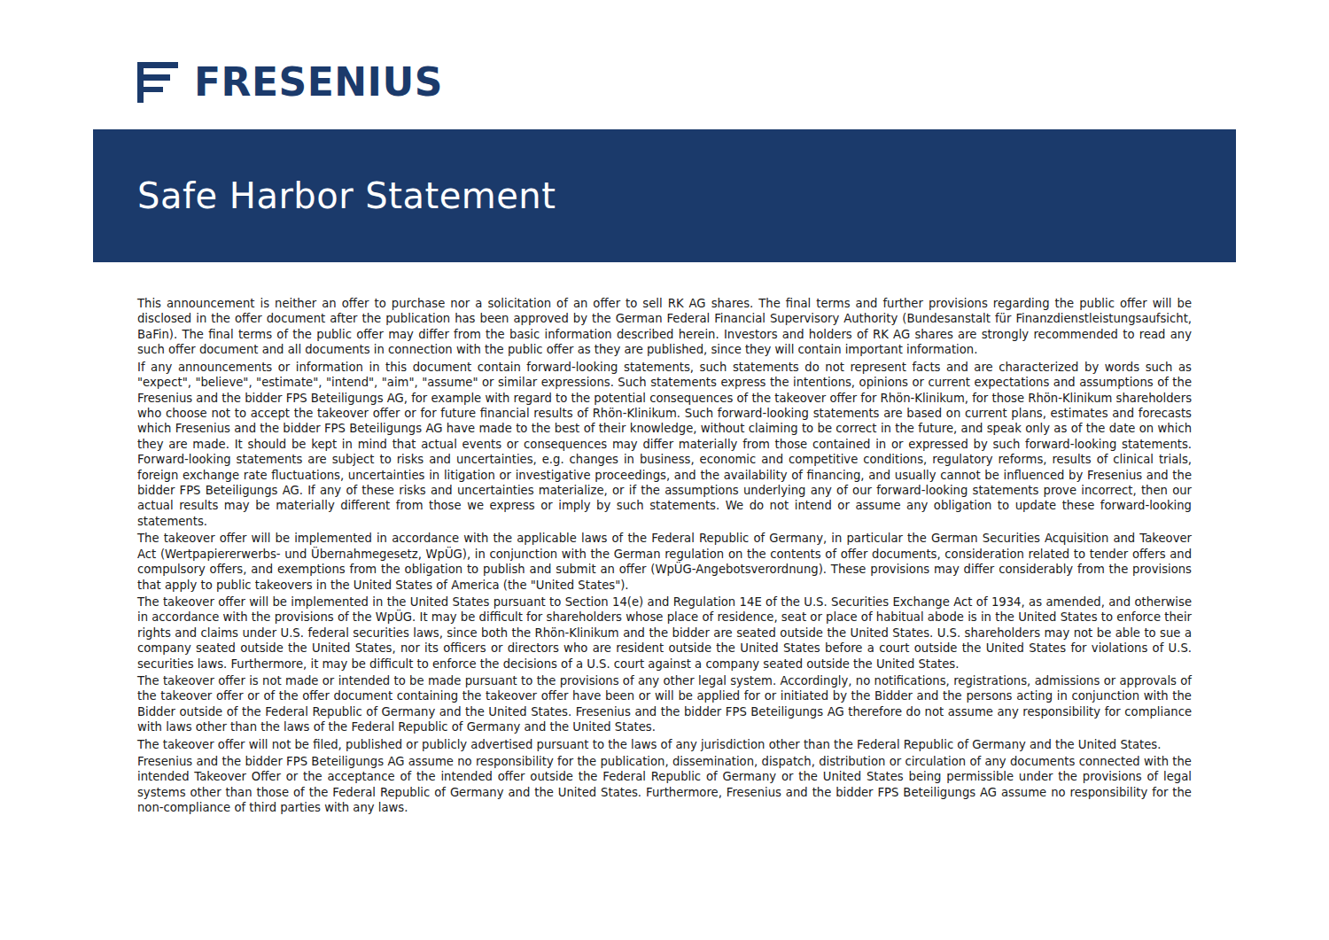FRESENIUS
Safe Harbor Statement
This announcement is neither an offer to purchase nor a solicitation of an offer to sell RK AG shares. The final terms and further provisions regarding the public offer will be disclosed in the offer document after the publication has been approved by the German Federal Financial Supervisory Authority (Bundesanstalt für Finanzdienstleistungsaufsicht, BaFin). The final terms of the public offer may differ from the basic information described herein. Investors and holders of RK AG shares are strongly recommended to read any such offer document and all documents in connection with the public offer as they are published, since they will contain important information.
If any announcements or information in this document contain forward-looking statements, such statements do not represent facts and are characterized by words such as "expect", "believe", "estimate", "intend", "aim", "assume" or similar expressions. Such statements express the intentions, opinions or current expectations and assumptions of the Fresenius and the bidder FPS Beteiligungs AG, for example with regard to the potential consequences of the takeover offer for Rhön-Klinikum, for those Rhön-Klinikum shareholders who choose not to accept the takeover offer or for future financial results of Rhön-Klinikum. Such forward-looking statements are based on current plans, estimates and forecasts which Fresenius and the bidder FPS Beteiligungs AG have made to the best of their knowledge, without claiming to be correct in the future, and speak only as of the date on which they are made. It should be kept in mind that actual events or consequences may differ materially from those contained in or expressed by such forward-looking statements. Forward-looking statements are subject to risks and uncertainties, e.g. changes in business, economic and competitive conditions, regulatory reforms, results of clinical trials, foreign exchange rate fluctuations, uncertainties in litigation or investigative proceedings, and the availability of financing, and usually cannot be influenced by Fresenius and the bidder FPS Beteiligungs AG. If any of these risks and uncertainties materialize, or if the assumptions underlying any of our forward-looking statements prove incorrect, then our actual results may be materially different from those we express or imply by such statements. We do not intend or assume any obligation to update these forward-looking statements.
The takeover offer will be implemented in accordance with the applicable laws of the Federal Republic of Germany, in particular the German Securities Acquisition and Takeover Act (Wertpapiererwerbs- und Übernahmegesetz, WpÜG), in conjunction with the German regulation on the contents of offer documents, consideration related to tender offers and compulsory offers, and exemptions from the obligation to publish and submit an offer (WpÜG-Angebotsverordnung). These provisions may differ considerably from the provisions that apply to public takeovers in the United States of America (the "United States").
The takeover offer will be implemented in the United States pursuant to Section 14(e) and Regulation 14E of the U.S. Securities Exchange Act of 1934, as amended, and otherwise in accordance with the provisions of the WpÜG. It may be difficult for shareholders whose place of residence, seat or place of habitual abode is in the United States to enforce their rights and claims under U.S. federal securities laws, since both the Rhön-Klinikum and the bidder are seated outside the United States. U.S. shareholders may not be able to sue a company seated outside the United States, nor its officers or directors who are resident outside the United States before a court outside the United States for violations of U.S. securities laws. Furthermore, it may be difficult to enforce the decisions of a U.S. court against a company seated outside the United States.
The takeover offer is not made or intended to be made pursuant to the provisions of any other legal system. Accordingly, no notifications, registrations, admissions or approvals of the takeover offer or of the offer document containing the takeover offer have been or will be applied for or initiated by the Bidder and the persons acting in conjunction with the Bidder outside of the Federal Republic of Germany and the United States. Fresenius and the bidder FPS Beteiligungs AG therefore do not assume any responsibility for compliance with laws other than the laws of the Federal Republic of Germany and the United States.
The takeover offer will not be filed, published or publicly advertised pursuant to the laws of any jurisdiction other than the Federal Republic of Germany and the United States.
Fresenius and the bidder FPS Beteiligungs AG assume no responsibility for the publication, dissemination, dispatch, distribution or circulation of any documents connected with the intended Takeover Offer or the acceptance of the intended offer outside the Federal Republic of Germany or the United States being permissible under the provisions of legal systems other than those of the Federal Republic of Germany and the United States. Furthermore, Fresenius and the bidder FPS Beteiligungs AG assume no responsibility for the non-compliance of third parties with any laws.